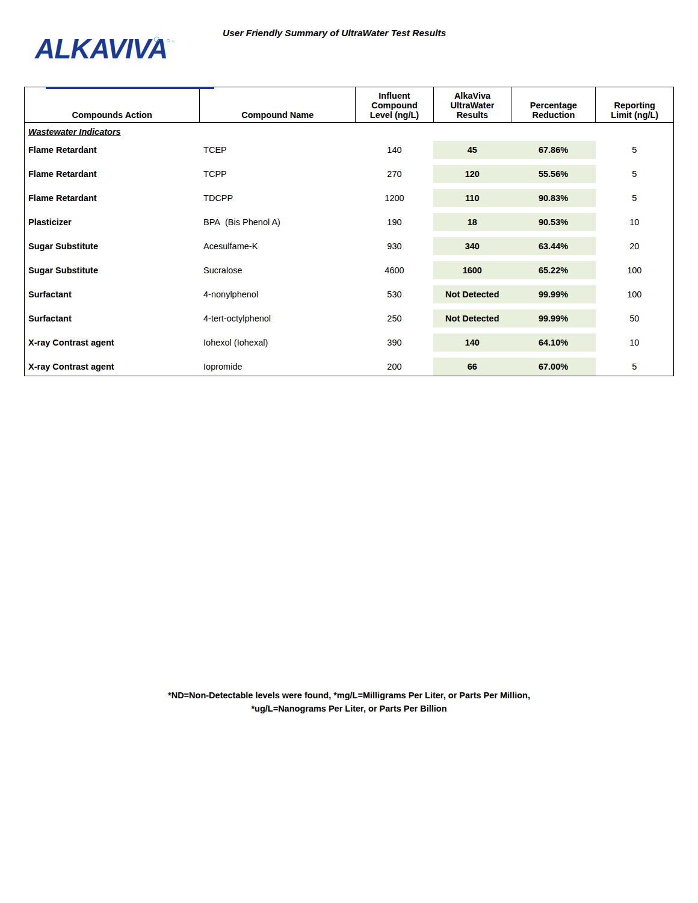○○○
ALKA VIVA
User Friendly Summary of UltraWater Test Results
| Compounds Action | Compound Name | Influent Compound Level (ng/L) | AlkaViva UltraWater Results | Percentage Reduction | Reporting Limit (ng/L) |
| --- | --- | --- | --- | --- | --- |
| Wastewater Indicators |
| Flame Retardant | TCEP | 140 | 45 | 67.86% | 5 |
| Flame Retardant | TCPP | 270 | 120 | 55.56% | 5 |
| Flame Retardant | TDCPP | 1200 | 110 | 90.83% | 5 |
| Plasticizer | BPA (Bis Phenol A) | 190 | 18 | 90.53% | 10 |
| Sugar Substitute | Acesulfame-K | 930 | 340 | 63.44% | 20 |
| Sugar Substitute | Sucralose | 4600 | 1600 | 65.22% | 100 |
| Surfactant | 4-nonylphenol | 530 | Not Detected | 99.99% | 100 |
| Surfactant | 4-tert-octylphenol | 250 | Not Detected | 99.99% | 50 |
| X-ray Contrast agent | Iohexol (Iohexal) | 390 | 140 | 64.10% | 10 |
| X-ray Contrast agent | Iopromide | 200 | 66 | 67.00% | 5 |
*ND=Non-Detectable levels were found, *mg/L=Milligrams Per Liter, or Parts Per Million,
*ug/L=Nanograms Per Liter, or Parts Per Billion